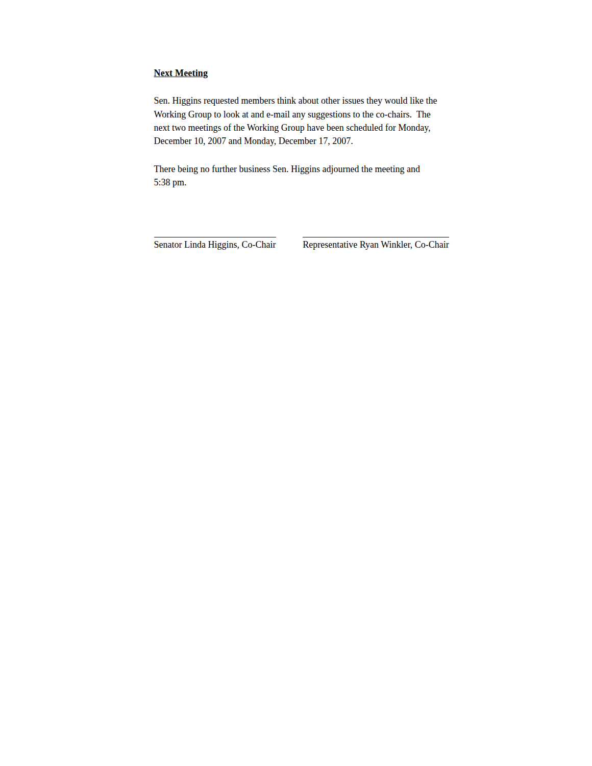Next Meeting
Sen. Higgins requested members think about other issues they would like the Working Group to look at and e-mail any suggestions to the co-chairs. The next two meetings of the Working Group have been scheduled for Monday, December 10, 2007 and Monday, December 17, 2007.
There being no further business Sen. Higgins adjourned the meeting and 5:38 pm.
Senator Linda Higgins, Co-Chair
Representative Ryan Winkler, Co-Chair